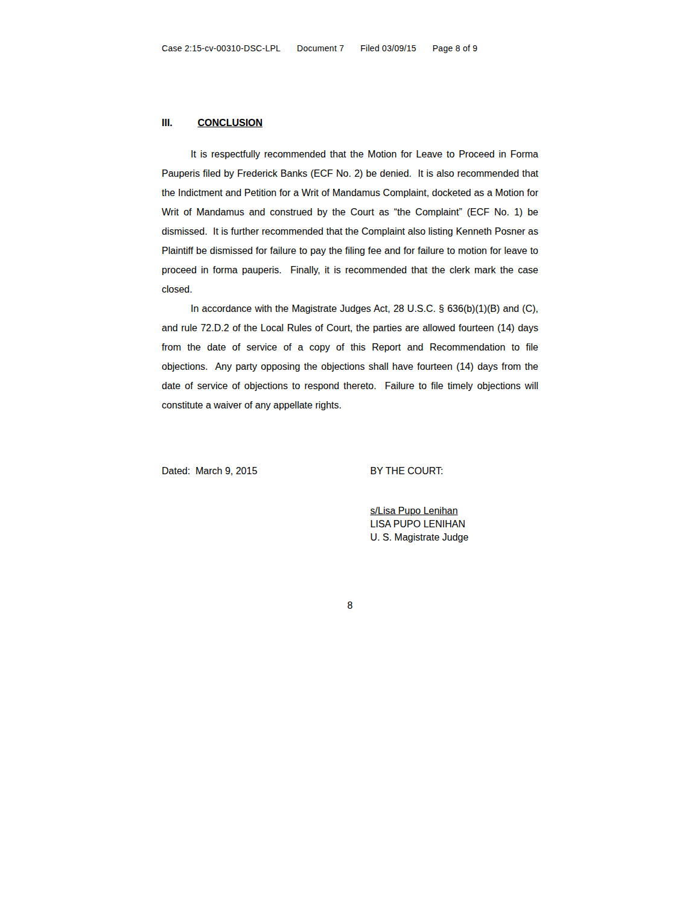Case 2:15-cv-00310-DSC-LPL Document 7 Filed 03/09/15 Page 8 of 9
III. CONCLUSION
It is respectfully recommended that the Motion for Leave to Proceed in Forma Pauperis filed by Frederick Banks (ECF No. 2) be denied. It is also recommended that the Indictment and Petition for a Writ of Mandamus Complaint, docketed as a Motion for Writ of Mandamus and construed by the Court as “the Complaint” (ECF No. 1) be dismissed. It is further recommended that the Complaint also listing Kenneth Posner as Plaintiff be dismissed for failure to pay the filing fee and for failure to motion for leave to proceed in forma pauperis. Finally, it is recommended that the clerk mark the case closed.
In accordance with the Magistrate Judges Act, 28 U.S.C. § 636(b)(1)(B) and (C), and rule 72.D.2 of the Local Rules of Court, the parties are allowed fourteen (14) days from the date of service of a copy of this Report and Recommendation to file objections. Any party opposing the objections shall have fourteen (14) days from the date of service of objections to respond thereto. Failure to file timely objections will constitute a waiver of any appellate rights.
Dated: March 9, 2015
BY THE COURT:
s/Lisa Pupo Lenihan
LISA PUPO LENIHAN
U. S. Magistrate Judge
8